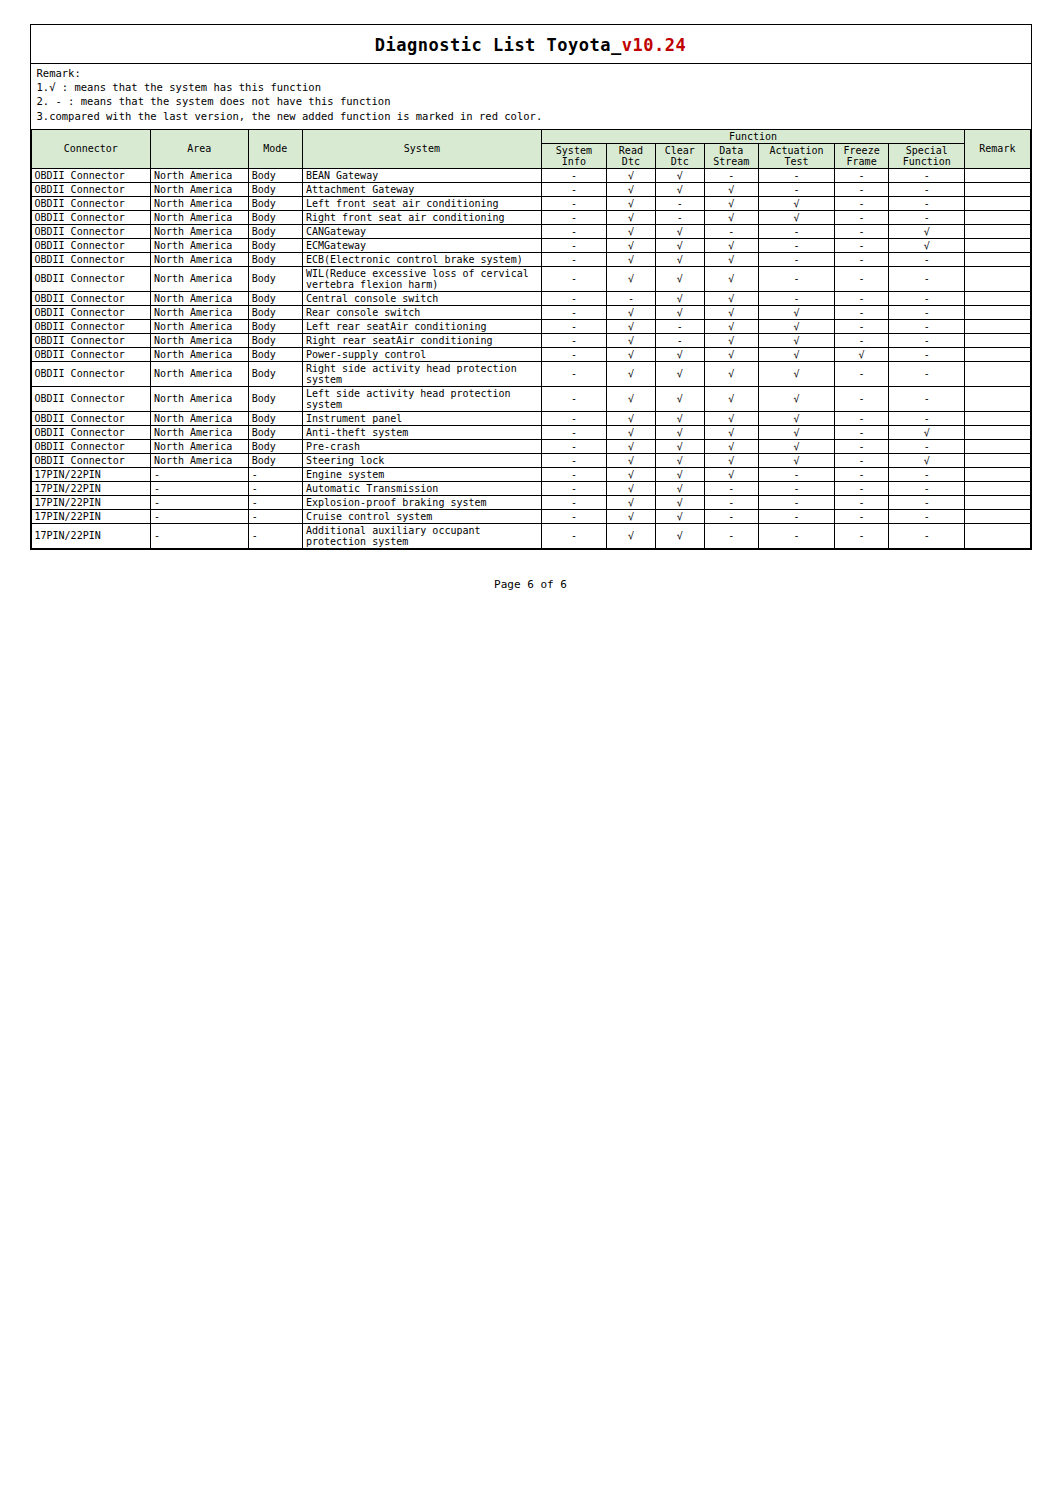Diagnostic List Toyota_v10.24
Remark:
1.√ : means that the system has this function
2. - : means that the system does not have this function
3.compared with the last version, the new added function is marked in red color.
| Connector | Area | Mode | System | Function | Remark |
| --- | --- | --- | --- | --- | --- |
| System Info | Read Dtc | Clear Dtc | Data Stream | Actuation Test | Freeze Frame | Special Function |
| OBDII Connector | North America | Body | BEAN Gateway | - | √ | √ | - | - | - | - | |
| OBDII Connector | North America | Body | Attachment Gateway | - | √ | √ | √ | - | - | - | |
| OBDII Connector | North America | Body | Left front seat air conditioning | - | √ | - | √ | √ | - | - | |
| OBDII Connector | North America | Body | Right front seat air conditioning | - | √ | - | √ | √ | - | - | |
| OBDII Connector | North America | Body | CANGateway | - | √ | √ | - | - | - | √ | |
| OBDII Connector | North America | Body | ECMGateway | - | √ | √ | √ | - | - | √ | |
| OBDII Connector | North America | Body | ECB(Electronic control brake system) | - | √ | √ | √ | - | - | - | |
| OBDII Connector | North America | Body | WIL(Reduce excessive loss of cervical vertebra flexion harm) | - | √ | √ | √ | - | - | - | |
| OBDII Connector | North America | Body | Central console switch | - | - | √ | √ | - | - | - | |
| OBDII Connector | North America | Body | Rear console switch | - | √ | √ | √ | √ | - | - | |
| OBDII Connector | North America | Body | Left rear seatAir conditioning | - | √ | - | √ | √ | - | - | |
| OBDII Connector | North America | Body | Right rear seatAir conditioning | - | √ | - | √ | √ | - | - | |
| OBDII Connector | North America | Body | Power-supply control | - | √ | √ | √ | √ | √ | - | |
| OBDII Connector | North America | Body | Right side activity head protection system | - | √ | √ | √ | √ | - | - | |
| OBDII Connector | North America | Body | Left side activity head protection system | - | √ | √ | √ | √ | - | - | |
| OBDII Connector | North America | Body | Instrument panel | - | √ | √ | √ | √ | - | - | |
| OBDII Connector | North America | Body | Anti-theft system | - | √ | √ | √ | √ | - | √ | |
| OBDII Connector | North America | Body | Pre-crash | - | √ | √ | √ | √ | - | - | |
| OBDII Connector | North America | Body | Steering lock | - | √ | √ | √ | √ | - | √ | |
| 17PIN/22PIN | - | - | Engine system | - | √ | √ | √ | - | - | - | |
| 17PIN/22PIN | - | - | Automatic Transmission | - | √ | √ | - | - | - | - | |
| 17PIN/22PIN | - | - | Explosion-proof braking system | - | √ | √ | - | - | - | - | |
| 17PIN/22PIN | - | - | Cruise control system | - | √ | √ | - | - | - | - | |
| 17PIN/22PIN | - | - | Additional auxiliary occupant protection system | - | √ | √ | - | - | - | - | |
Page 6 of 6